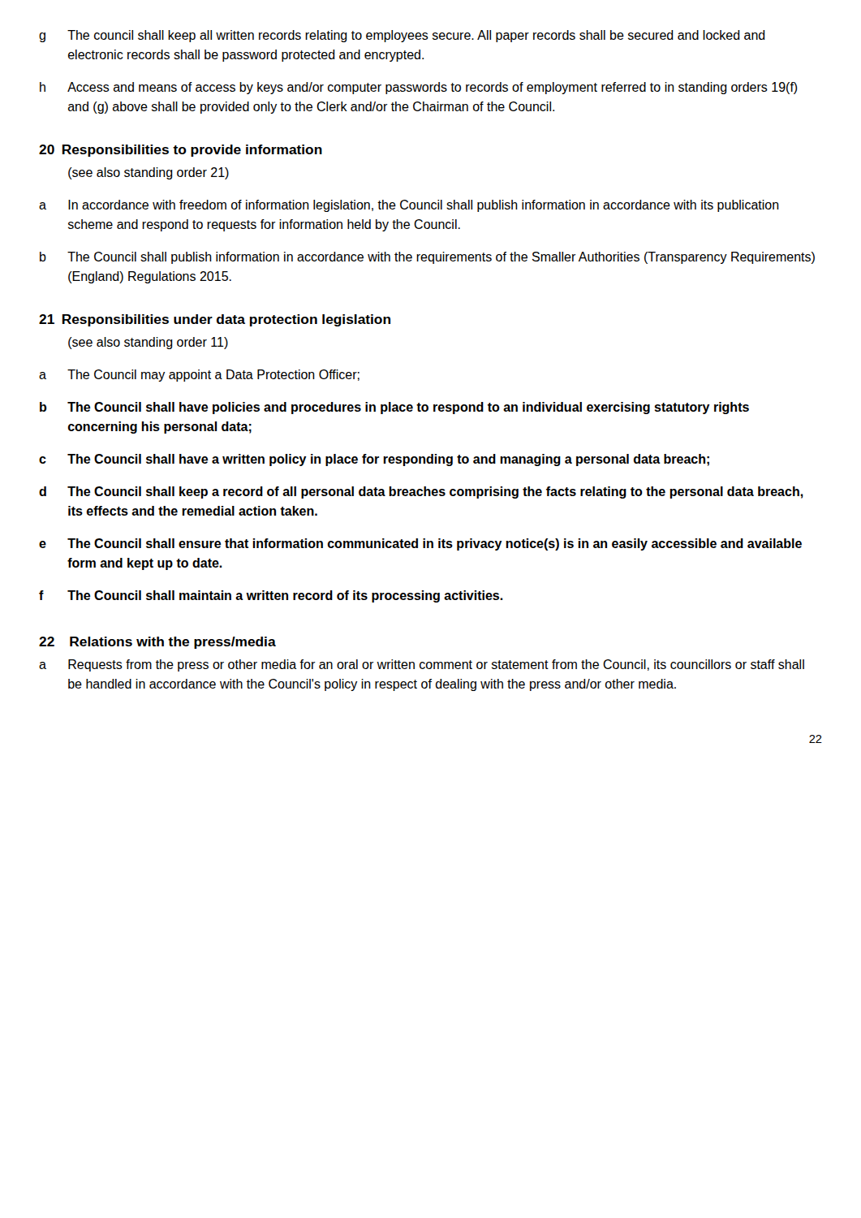g
The council shall keep all written records relating to employees secure. All paper records shall be secured and locked and electronic records shall be password protected and encrypted.
h
Access and means of access by keys and/or computer passwords to records of employment referred to in standing orders 19(f) and (g) above shall be provided only to the Clerk and/or the Chairman of the Council.
20 Responsibilities to provide information
(see also standing order 21)
a
In accordance with freedom of information legislation, the Council shall publish information in accordance with its publication scheme and respond to requests for information held by the Council.
b
The Council shall publish information in accordance with the requirements of the Smaller Authorities (Transparency Requirements) (England) Regulations 2015.
21 Responsibilities under data protection legislation
(see also standing order 11)
a
The Council may appoint a Data Protection Officer;
b
The Council shall have policies and procedures in place to respond to an individual exercising statutory rights concerning his personal data;
c
The Council shall have a written policy in place for responding to and managing a personal data breach;
d
The Council shall keep a record of all personal data breaches comprising the facts relating to the personal data breach, its effects and the remedial action taken.
e
The Council shall ensure that information communicated in its privacy notice(s) is in an easily accessible and available form and kept up to date.
f
The Council shall maintain a written record of its processing activities.
22 Relations with the press/media
a
Requests from the press or other media for an oral or written comment or statement from the Council, its councillors or staff shall be handled in accordance with the Council's policy in respect of dealing with the press and/or other media.
22